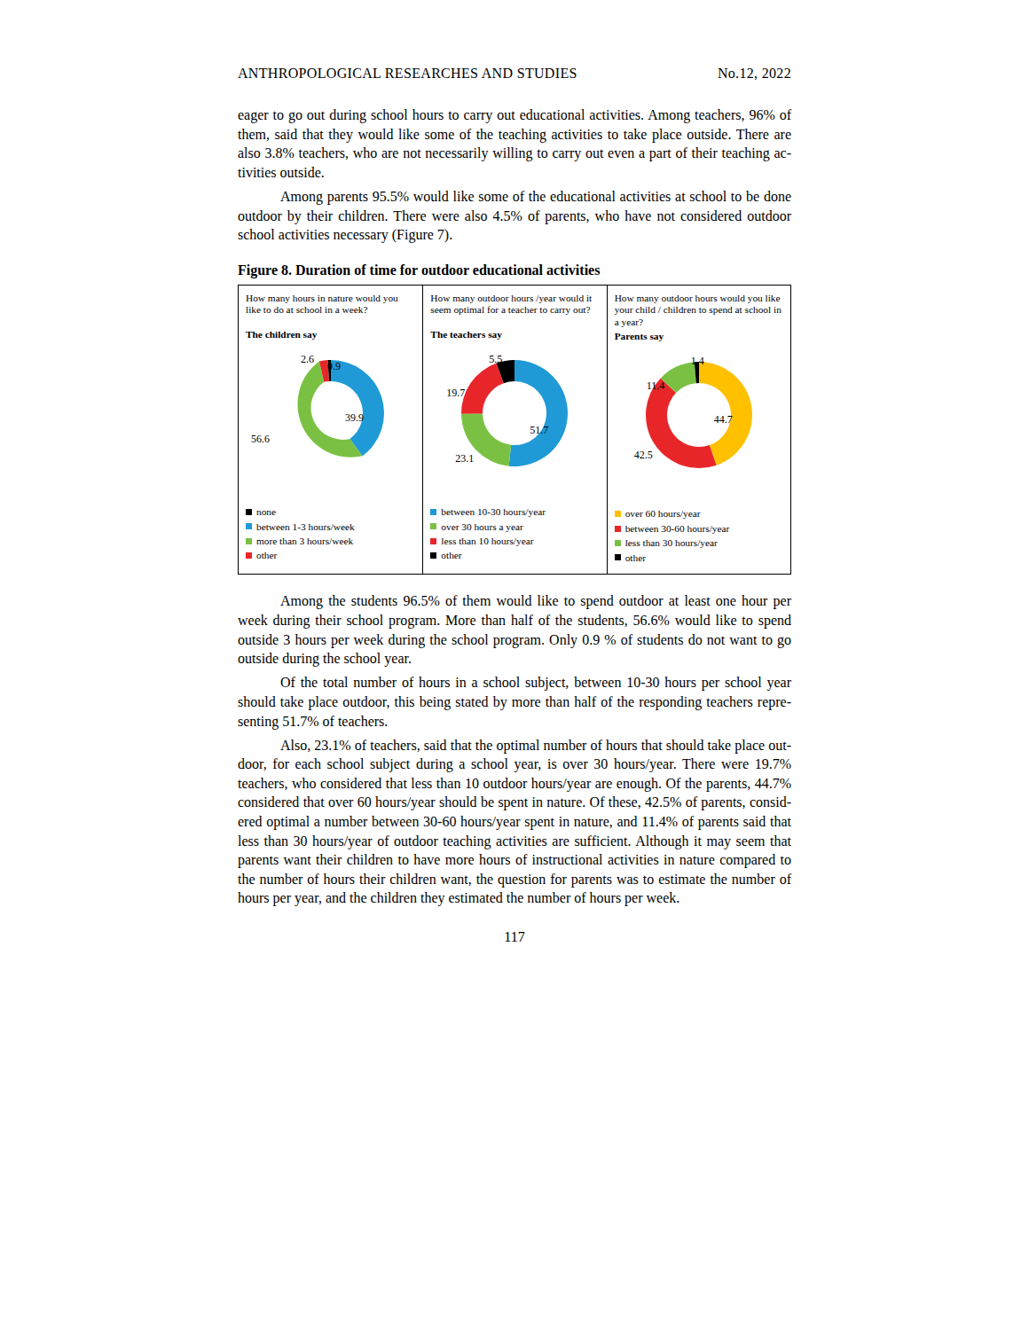Anthropological Researches and Studies
No.12, 2022
eager to go out during school hours to carry out educational activities. Among teachers, 96% of them, said that they would like some of the teaching activities to take place outside. There are also 3.8% teachers, who are not necessarily willing to carry out even a part of their teaching activities outside.
Among parents 95.5% would like some of the educational activities at school to be done outdoor by their children. There were also 4.5% of parents, who have not considered outdoor school activities necessary (Figure 7).
Figure 8. Duration of time for outdoor educational activities
How many hours in nature would you like to do at school in a week?
The children say
2.6 0.9 39.9 56.6
none
between 1-3 hours/week
more than 3 hours/week
other
How many outdoor hours /year would it seem optimal for a teacher to carry out?
The teachers say
5.5 19.7 51.7 23.1
between 10-30 hours/year
over 30 hours a year
less than 10 hours/year
other
How many outdoor hours would you like your child / children to spend at school in a year?
Parents say
1.4 11.4 44.7 42.5
over 60 hours/year
between 30-60 hours/year
less than 30 hours/year
other
Among the students 96.5% of them would like to spend outdoor at least one hour per week during their school program. More than half of the students, 56.6% would like to spend outside 3 hours per week during the school program. Only 0.9 % of students do not want to go outside during the school year.
Of the total number of hours in a school subject, between 10-30 hours per school year should take place outdoor, this being stated by more than half of the responding teachers representing 51.7% of teachers.
Also, 23.1% of teachers, said that the optimal number of hours that should take place outdoor, for each school subject during a school year, is over 30 hours/year. There were 19.7% teachers, who considered that less than 10 outdoor hours/year are enough. Of the parents, 44.7% considered that over 60 hours/year should be spent in nature. Of these, 42.5% of parents, considered optimal a number between 30-60 hours/year spent in nature, and 11.4% of parents said that less than 30 hours/year of outdoor teaching activities are sufficient. Although it may seem that parents want their children to have more hours of instructional activities in nature compared to the number of hours their children want, the question for parents was to estimate the number of hours per year, and the children they estimated the number of hours per week.
117